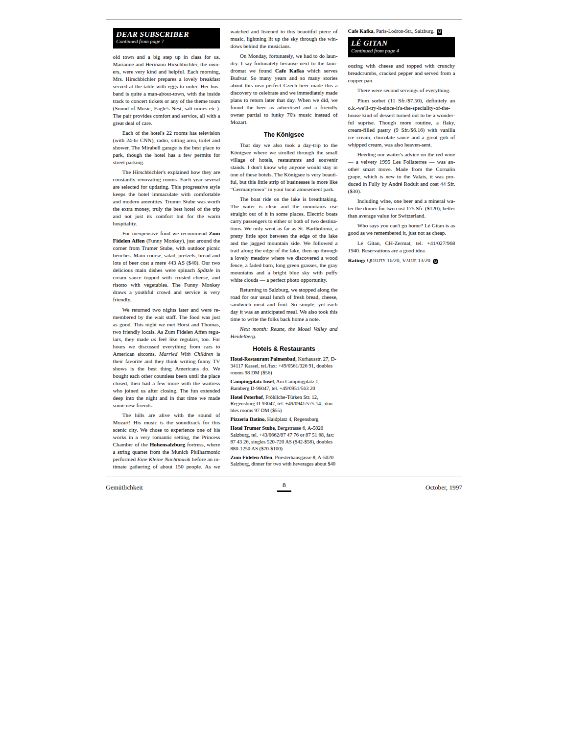DEAR SUBSCRIBER
Continued from page 7
old town and a big step up in class for us. Marianne and Hermann Hirschbichler, the owners, were very kind and helpful. Each morning, Mrs. Hirschbichler prepares a lovely breakfast served at the table with eggs to order. Her husband is quite a man-about-town, with the inside track to concert tickets or any of the theme tours (Sound of Music, Eagle's Nest, salt mines etc.). The pair provides comfort and service, all with a great deal of care.
Each of the hotel's 22 rooms has television (with 24-hr CNN), radio, sitting area, toilet and shower. The Mirabell garage is the best place to park, though the hotel has a few permits for street parking.
The Hirschbichler's explained how they are constantly renovating rooms. Each year several are selected for updating. This progressive style keeps the hotel immaculate with comfortable and modern amenities. Trumer Stube was worth the extra money, truly the best hotel of the trip and not just its comfort but for the warm hospitality.
For inexpensive food we recommend Zum Fidelen Affen (Funny Monkey), just around the corner from Trumer Stube, with outdoor picnic benches. Main course, salad, pretzels, bread and lots of beer cost a mere 443 AS ($40). Our two delicious main dishes were spinach Spätzle in cream sauce topped with crusted cheese, and risotto with vegetables. The Funny Monkey draws a youthful crowd and service is very friendly.
We returned two nights later and were remembered by the wait staff. The food was just as good. This night we met Horst and Thomas, two friendly locals. As Zum Fidelen Affen regulars, they made us feel like regulars, too. For hours we discussed everything from cars to American sitcoms. Married With Children is their favorite and they think writing funny TV shows is the best thing Americans do. We bought each other countless beers until the place closed, then had a few more with the waitress who joined us after closing. The fun extended deep into the night and in that time we made some new friends.
The hills are alive with the sound of Mozart! His music is the soundtrack for this scenic city. We chose to experience one of his works in a very romantic setting, the Princess Chamber of the Hohensalzburg fortress, where a string quartet from the Munich Philharmonic performed Eine Kleine Nachtmusik before an intimate gathering of about 150 people. As we watched and listened to this beautiful piece of music, lightning lit up the sky through the windows behind the musicians.
On Monday, fortunately, we had to do laundry. I say fortunately because next to the laundromat we found Cafe Kafka which serves Budvar. So many years and so many stories about this near-perfect Czech beer made this a discovery to celebrate and we immediately made plans to return later that day. When we did, we found the beer as advertised and a friendly owner partial to funky 70's music instead of Mozart.
The Königsee
That day we also took a day-trip to the Königsee where we strolled through the small village of hotels, restaurants and souvenir stands. I don't know why anyone would stay in one of these hotels. The Königsee is very beautiful, but this little strip of businesses is more like “Germanytown” in your local amusement park.
The boat ride on the lake is breathtaking. The water is clear and the mountains rise straight out of it in some places. Electric boats carry passengers to either or both of two destinations. We only went as far as St. Bartholomä, a pretty little spot between the edge of the lake and the jagged mountain side. We followed a trail along the edge of the lake, then up through a lovely meadow where we discovered a wood fence, a faded barn, long green grasses, the gray mountains and a bright blue sky with puffy white clouds — a perfect photo opportunity.
Returning to Salzburg, we stopped along the road for our usual lunch of fresh bread, cheese, sandwich meat and fruit. So simple, yet each day it was an anticipated meal. We also took this time to write the folks back home a note.
Next month: Reutte, the Mosel Valley and Heidelberg.
Hotels & Restaurants
Hotel-Restaurant Palmenbad, Kurhausstr. 27, D-34117 Kassel, tel./fax: +49/0561/326 91, doubles rooms 98 DM ($56)
Campingplatz Insel, Am Campingplatz 1, Bamberg D-96047, tel. +49/0951/563 20
Hotel Peterhof, Fröhliche-Türken Str. 12, Regensburg D-93047, tel. +49/0941/575 14., doubles rooms 97 DM ($55)
Pizzeria Datino, Haidplatz 4, Regensburg
Hotel Trumer Stube, Bergstrasse 6, A-5020 Salzburg, tel. +43/0662/87 47 76 or 87 51 68, fax: 87 43 26, singles 520-720 AS ($42-$58), doubles 880-1250 AS ($70-$100)
Zum Fidelen Affen, Priesterhausgasse 8, A-5020 Salzburg, dinner for two with beverages about $40
Cafe Kafka, Paris-Lodron-Str., Salzburg. M
LÉ GITAN
Continued from page 4
oozing with cheese and topped with crunchy breadcrumbs, cracked pepper and served from a copper pan.
There were second servings of everything.
Plum sorbet (11 Sfr./$7.50), definitely an o.k.-we'll-try-it-since-it's-the-speciality-of-the-house kind of dessert turned out to be a wonderful suprise. Though more routine, a flaky, cream-filled pastry (9 Sfr./$6.16) with vanilla ice cream, chocolate sauce and a great gob of whipped cream, was also heaven-sent.
Heeding our waiter's advice on the red wine — a velvety 1995 Les Follaterres — was another smart move. Made from the Cornalin grape, which is new to the Valais, it was produced in Fully by André Roduit and cost 44 Sfr. ($30).
Including wine, one beer and a mineral water the dinner for two cost 175 Sfr. ($120); better than average value for Switzerland.
Who says you can't go home? Lé Gitan is as good as we remembered it, just not as cheap.
Lé Gitan, CH-Zermat, tel. +41/027/968 1940. Reservations are a good idea.
Rating: Quality 16/20, Value 13/20 G
Gemütlichkeit
8
October, 1997